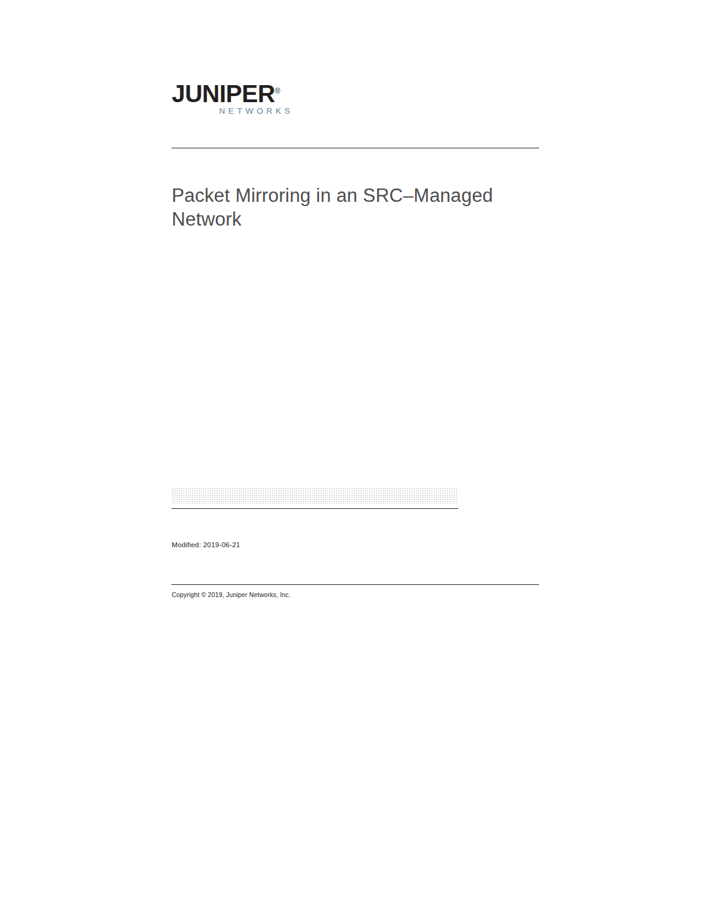JUNIPER® NETWORKS
Packet Mirroring in an SRC–Managed Network
Modified: 2019-06-21
Copyright © 2019, Juniper Networks, Inc.